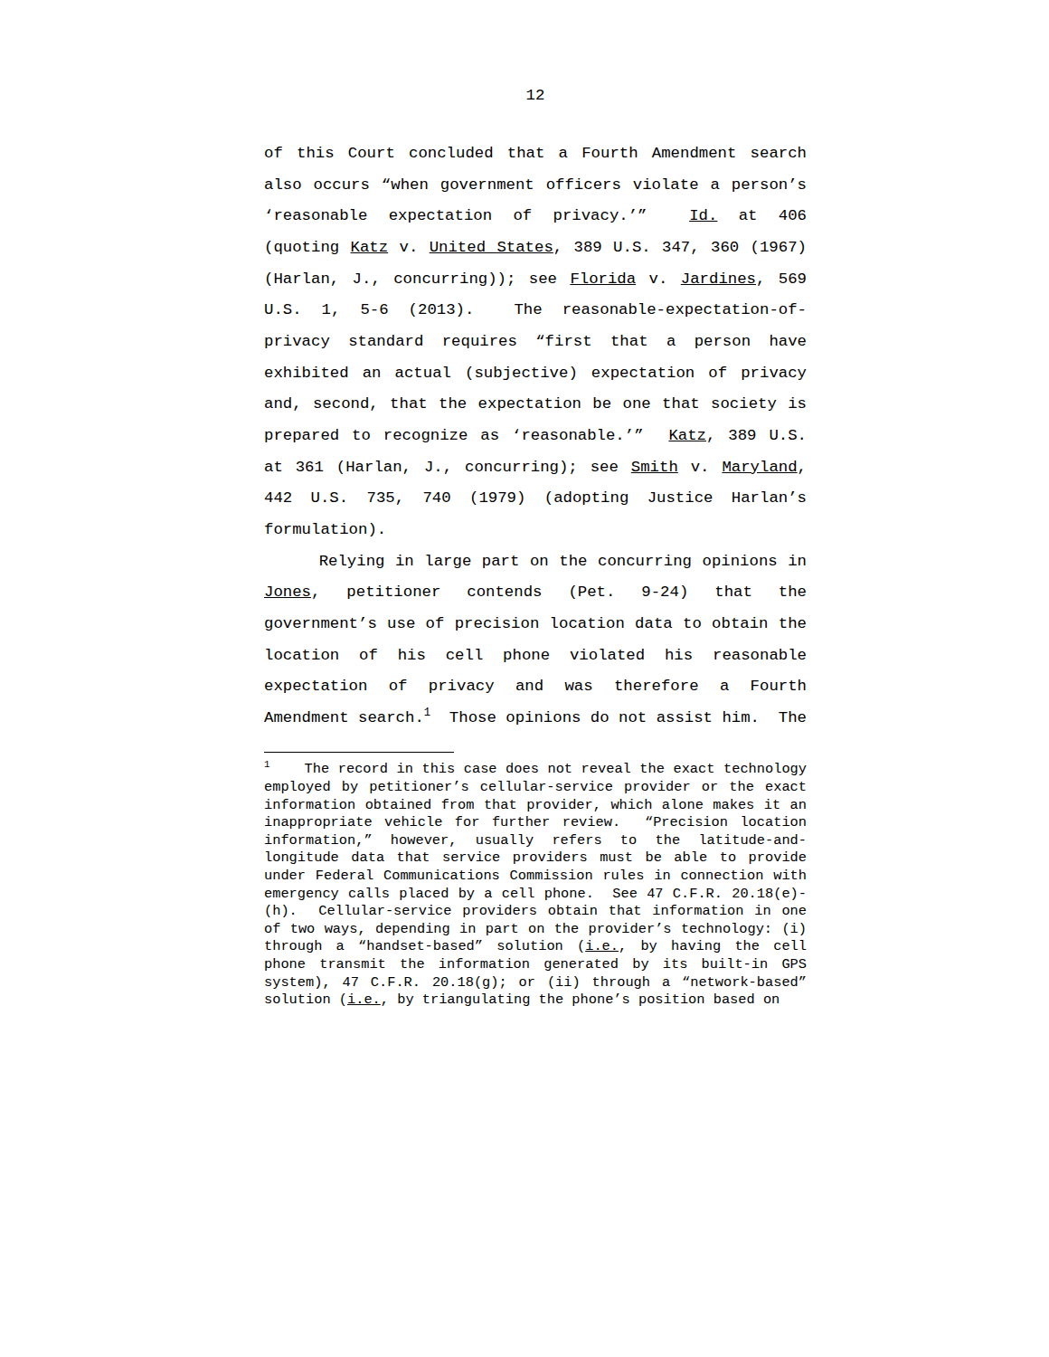12
of this Court concluded that a Fourth Amendment search also occurs “when government officers violate a person’s ‘reasonable expectation of privacy.’” Id. at 406 (quoting Katz v. United States, 389 U.S. 347, 360 (1967) (Harlan, J., concurring)); see Florida v. Jardines, 569 U.S. 1, 5-6 (2013). The reasonable-expectation-of-privacy standard requires “first that a person have exhibited an actual (subjective) expectation of privacy and, second, that the expectation be one that society is prepared to recognize as ‘reasonable.’” Katz, 389 U.S. at 361 (Harlan, J., concurring); see Smith v. Maryland, 442 U.S. 735, 740 (1979) (adopting Justice Harlan’s formulation).
Relying in large part on the concurring opinions in Jones, petitioner contends (Pet. 9-24) that the government’s use of precision location data to obtain the location of his cell phone violated his reasonable expectation of privacy and was therefore a Fourth Amendment search.1 Those opinions do not assist him. The
1 The record in this case does not reveal the exact technology employed by petitioner’s cellular-service provider or the exact information obtained from that provider, which alone makes it an inappropriate vehicle for further review. “Precision location information,” however, usually refers to the latitude-and-longitude data that service providers must be able to provide under Federal Communications Commission rules in connection with emergency calls placed by a cell phone. See 47 C.F.R. 20.18(e)-(h). Cellular-service providers obtain that information in one of two ways, depending in part on the provider’s technology: (i) through a “handset-based” solution (i.e., by having the cell phone transmit the information generated by its built-in GPS system), 47 C.F.R. 20.18(g); or (ii) through a “network-based” solution (i.e., by triangulating the phone’s position based on